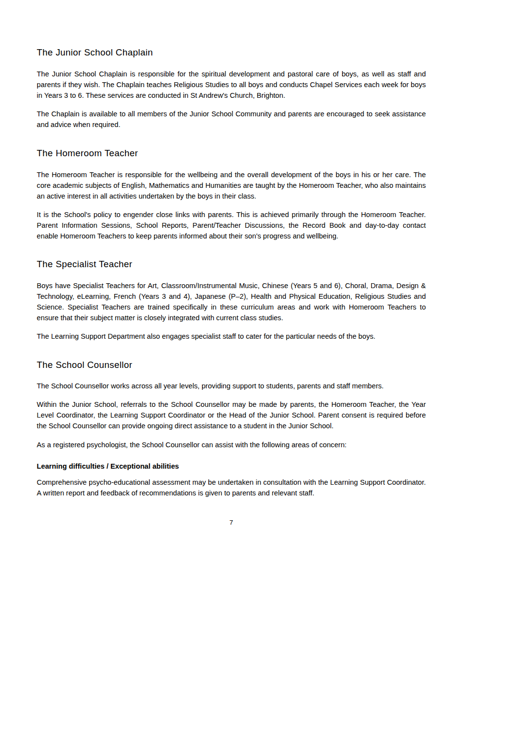The Junior School Chaplain
The Junior School Chaplain is responsible for the spiritual development and pastoral care of boys, as well as staff and parents if they wish. The Chaplain teaches Religious Studies to all boys and conducts Chapel Services each week for boys in Years 3 to 6. These services are conducted in St Andrew's Church, Brighton.
The Chaplain is available to all members of the Junior School Community and parents are encouraged to seek assistance and advice when required.
The Homeroom Teacher
The Homeroom Teacher is responsible for the wellbeing and the overall development of the boys in his or her care. The core academic subjects of English, Mathematics and Humanities are taught by the Homeroom Teacher, who also maintains an active interest in all activities undertaken by the boys in their class.
It is the School's policy to engender close links with parents. This is achieved primarily through the Homeroom Teacher. Parent Information Sessions, School Reports, Parent/Teacher Discussions, the Record Book and day-to-day contact enable Homeroom Teachers to keep parents informed about their son's progress and wellbeing.
The Specialist Teacher
Boys have Specialist Teachers for Art, Classroom/Instrumental Music, Chinese (Years 5 and 6), Choral, Drama, Design & Technology, eLearning, French (Years 3 and 4), Japanese (P–2), Health and Physical Education, Religious Studies and Science. Specialist Teachers are trained specifically in these curriculum areas and work with Homeroom Teachers to ensure that their subject matter is closely integrated with current class studies.
The Learning Support Department also engages specialist staff to cater for the particular needs of the boys.
The School Counsellor
The School Counsellor works across all year levels, providing support to students, parents and staff members.
Within the Junior School, referrals to the School Counsellor may be made by parents, the Homeroom Teacher, the Year Level Coordinator, the Learning Support Coordinator or the Head of the Junior School. Parent consent is required before the School Counsellor can provide ongoing direct assistance to a student in the Junior School.
As a registered psychologist, the School Counsellor can assist with the following areas of concern:
Learning difficulties / Exceptional abilities
Comprehensive psycho-educational assessment may be undertaken in consultation with the Learning Support Coordinator. A written report and feedback of recommendations is given to parents and relevant staff.
7